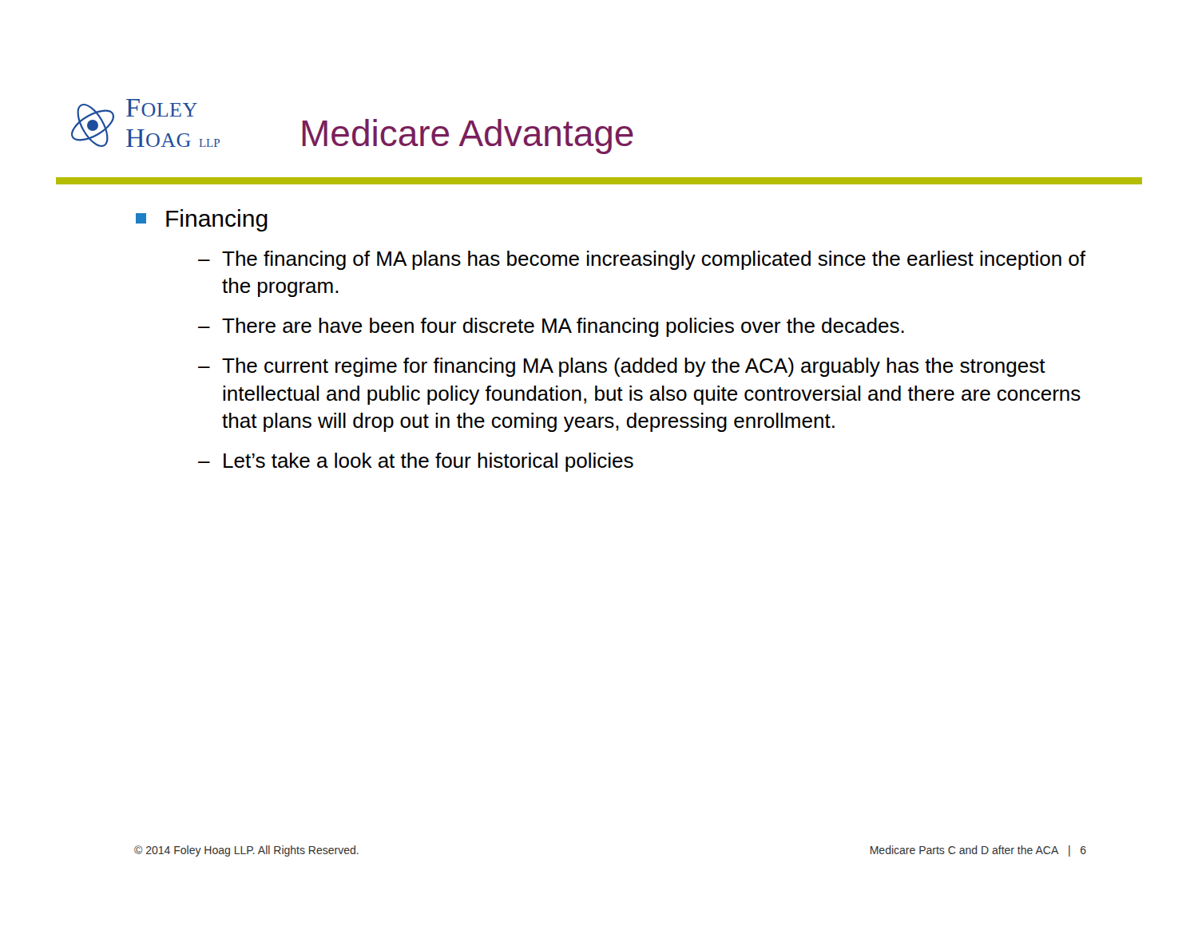FOLEY
HOAG LLP
Medicare Advantage
Financing
The financing of MA plans has become increasingly complicated since the earliest inception of the program.
There are have been four discrete MA financing policies over the decades.
The current regime for financing MA plans (added by the ACA) arguably has the strongest intellectual and public policy foundation, but is also quite controversial and there are concerns that plans will drop out in the coming years, depressing enrollment.
Let’s take a look at the four historical policies
© 2014 Foley Hoag LLP. All Rights Reserved.
Medicare Parts C and D after the ACA | 6